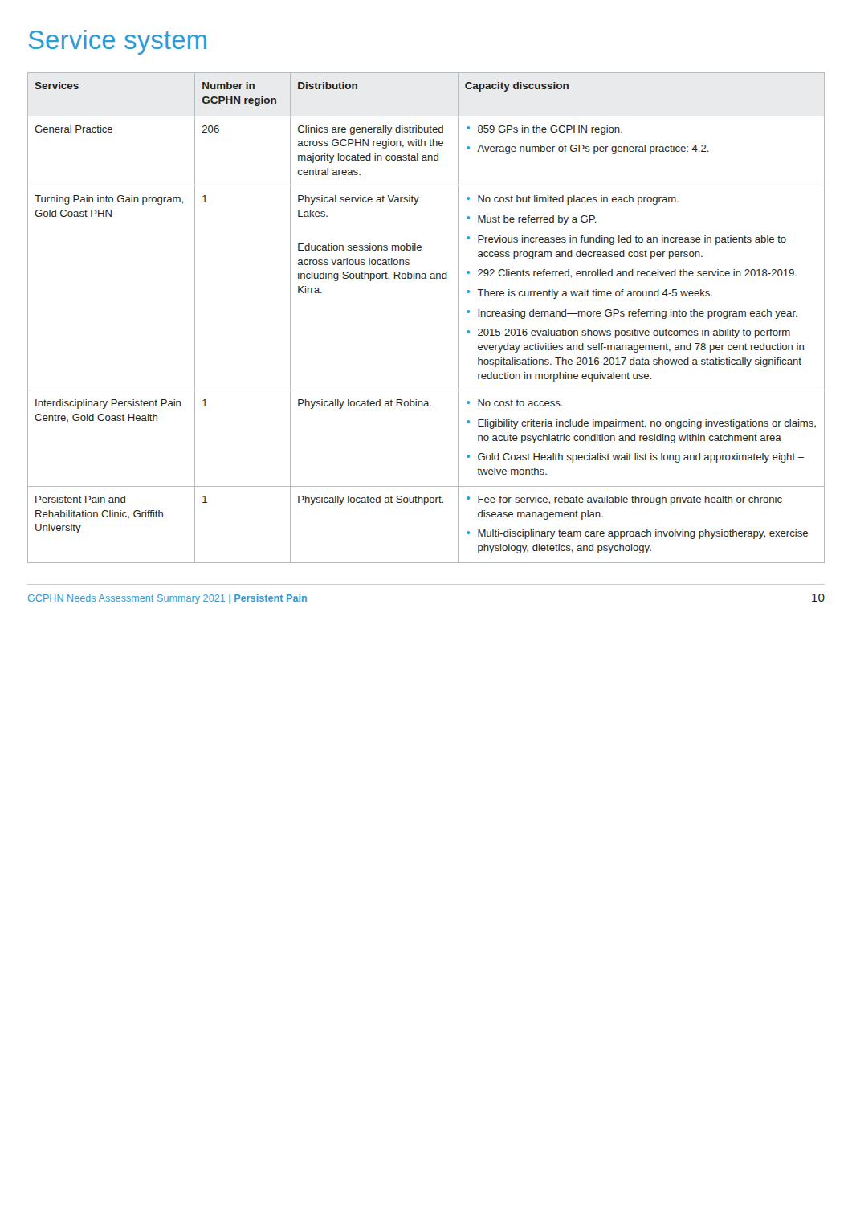Service system
Service system capacity in the GCPHN region
| Services | Number in GCPHN region | Distribution | Capacity discussion |
| --- | --- | --- | --- |
| General Practice | 206 | Clinics are generally distributed across GCPHN region, with the majority located in coastal and central areas. | 859 GPs in the GCPHN region. Average number of GPs per general practice: 4.2. |
| Turning Pain into Gain program, Gold Coast PHN | 1 | Physical service at Varsity Lakes. Education sessions mobile across various locations including Southport, Robina and Kirra. | No cost but limited places in each program. Must be referred by a GP. Previous increases in funding led to an increase in patients able to access program and decreased cost per person. 292 Clients referred, enrolled and received the service in 2018-2019. There is currently a wait time of around 4-5 weeks. Increasing demand—more GPs referring into the program each year. 2015-2016 evaluation shows positive outcomes in ability to perform everyday activities and self-management, and 78 per cent reduction in hospitalisations. The 2016-2017 data showed a statistically significant reduction in morphine equivalent use. |
| Interdisciplinary Persistent Pain Centre, Gold Coast Health | 1 | Physically located at Robina. | No cost to access. Eligibility criteria include impairment, no ongoing investigations or claims, no acute psychiatric condition and residing within catchment area Gold Coast Health specialist wait list is long and approximately eight – twelve months. |
| Persistent Pain and Rehabilitation Clinic, Griffith University | 1 | Physically located at Southport. | Fee-for-service, rebate available through private health or chronic disease management plan. Multi-disciplinary team care approach involving physiotherapy, exercise physiology, dietetics, and psychology. |
GCPHN Needs Assessment Summary 2021 | Persistent Pain
10